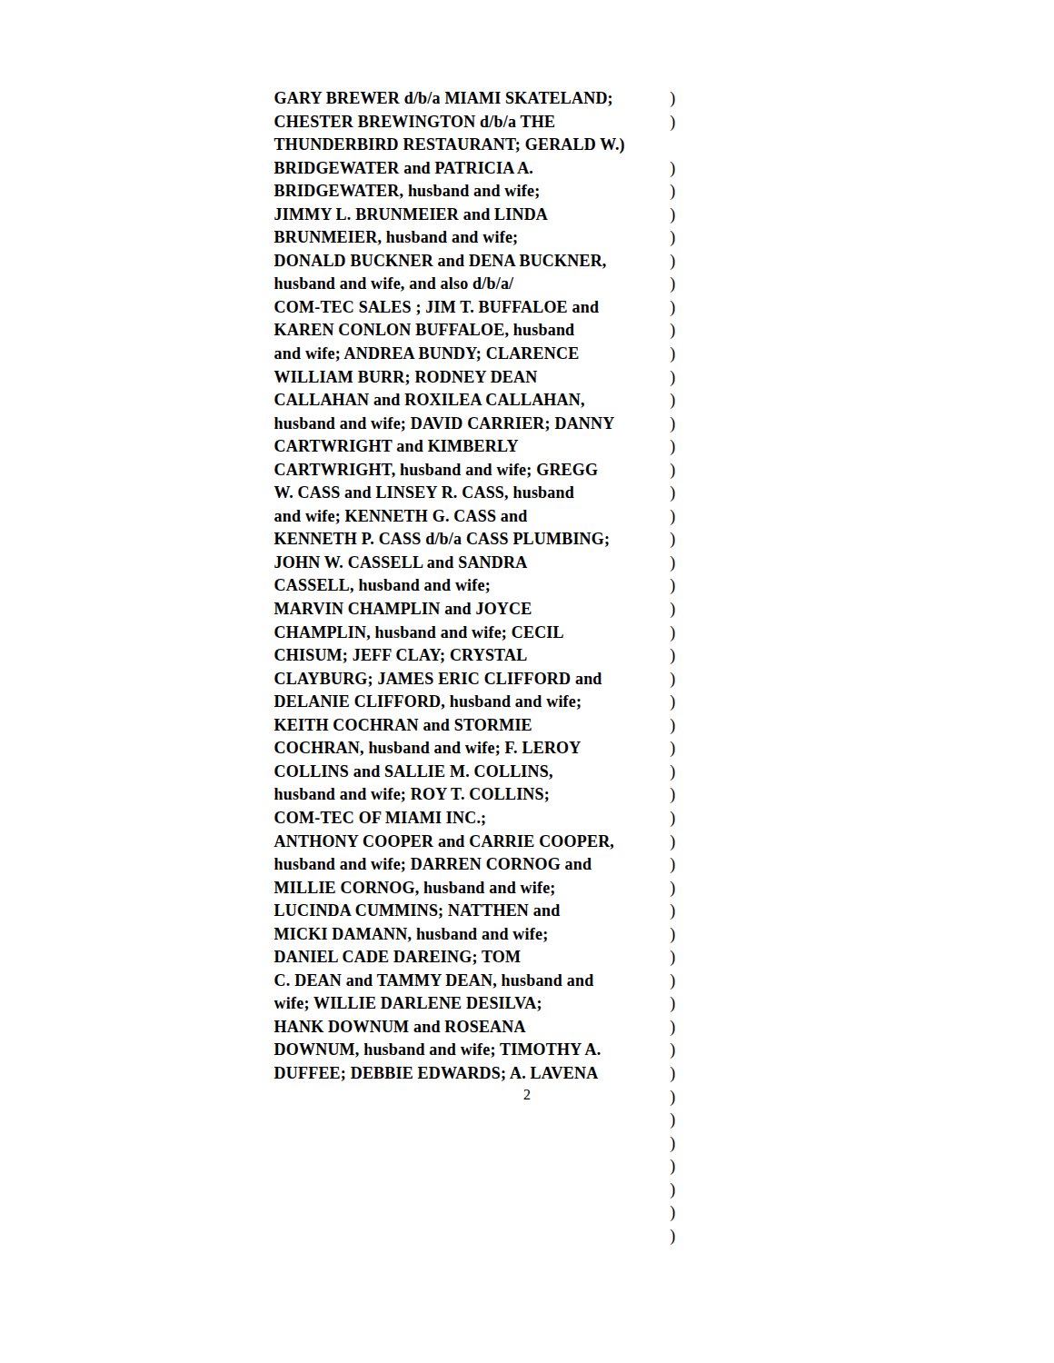) ) ) ) ) ) ) ) ) ) ) ) ) ) ) ) ) ) ) ) ) ) ) ) ) ) ) ) ) ) ) ) ) ) ) ) ) ) ) ) ) ) ) ) ) ) ) ) )
GARY BREWER d/b/a MIAMI SKATELAND;
CHESTER BREWINGTON d/b/a THE
THUNDERBIRD RESTAURANT; GERALD W.)
BRIDGEWATER and PATRICIA A.
BRIDGEWATER, husband and wife;
JIMMY L. BRUNMEIER and LINDA
BRUNMEIER, husband and wife;
DONALD BUCKNER and DENA BUCKNER,
husband and wife, and also d/b/a/
COM-TEC SALES ; JIM T. BUFFALOE and
KAREN CONLON BUFFALOE, husband
and wife; ANDREA BUNDY; CLARENCE
WILLIAM BURR; RODNEY DEAN
CALLAHAN and ROXILEA CALLAHAN,
husband and wife; DAVID CARRIER; DANNY
CARTWRIGHT and KIMBERLY
CARTWRIGHT, husband and wife; GREGG
W. CASS and LINSEY R. CASS, husband
and wife; KENNETH G. CASS and
KENNETH P. CASS d/b/a CASS PLUMBING;
JOHN W. CASSELL and SANDRA
CASSELL, husband and wife;
MARVIN CHAMPLIN and JOYCE
CHAMPLIN, husband and wife; CECIL
CHISUM; JEFF CLAY; CRYSTAL
CLAYBURG; JAMES ERIC CLIFFORD and
DELANIE CLIFFORD, husband and wife;
KEITH COCHRAN and STORMIE
COCHRAN, husband and wife; F. LEROY
COLLINS and SALLIE M. COLLINS,
husband and wife; ROY T. COLLINS;
COM-TEC OF MIAMI INC.;
ANTHONY COOPER and CARRIE COOPER,
husband and wife; DARREN CORNOG and
MILLIE CORNOG, husband and wife;
LUCINDA CUMMINS; NATTHEN and
MICKI DAMANN, husband and wife;
DANIEL CADE DAREING; TOM
C. DEAN and TAMMY DEAN, husband and
wife; WILLIE DARLENE DESILVA;
HANK DOWNUM and ROSEANA
DOWNUM, husband and wife; TIMOTHY A.
DUFFEE; DEBBIE EDWARDS; A. LAVENA
2